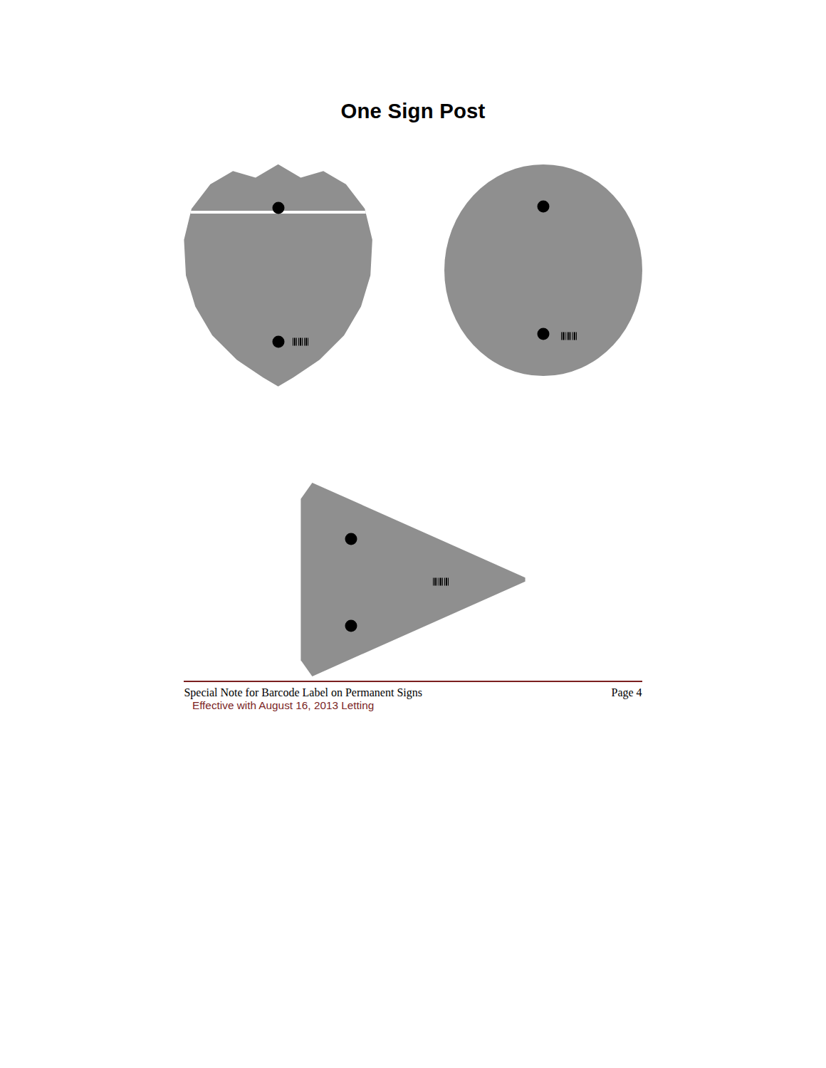One Sign Post
Special Note for Barcode Label on Permanent Signs
Effective with August 16, 2013 Letting
Page 4